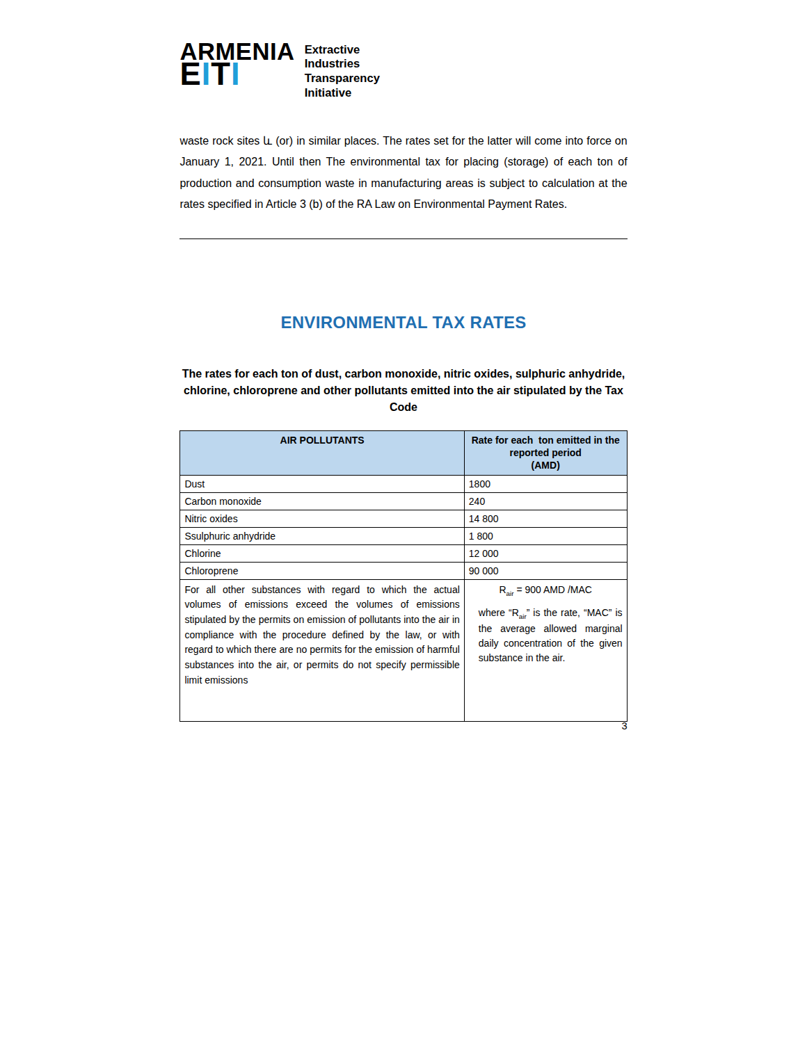ARMENIA
EITI
Extractive
Industries
Transparency
Initiative
waste rock sites և (or) in similar places. The rates set for the latter will come into force on January 1, 2021. Until then The environmental tax for placing (storage) of each ton of production and consumption waste in manufacturing areas is subject to calculation at the rates specified in Article 3 (b) of the RA Law on Environmental Payment Rates.
ENVIRONMENTAL TAX RATES
The rates for each ton of dust, carbon monoxide, nitric oxides, sulphuric anhydride, chlorine, chloroprene and other pollutants emitted into the air stipulated by the Tax Code
| AIR POLLUTANTS | Rate for each ton emitted in the reported period (AMD) |
| --- | --- |
| Dust | 1800 |
| Carbon monoxide | 240 |
| Nitric oxides | 14 800 |
| Ssulphuric anhydride | 1 800 |
| Chlorine | 12 000 |
| Chloroprene | 90 000 |
| For all other substances with regard to which the actual volumes of emissions exceed the volumes of emissions stipulated by the permits on emission of pollutants into the air in compliance with the procedure defined by the law, or with regard to which there are no permits for the emission of harmful substances into the air, or permits do not specify permissible limit emissions | R air = 900 AMD /MAC where “R air ” is the rate, “MAC” is the average allowed marginal daily concentration of the given substance in the air. |
3